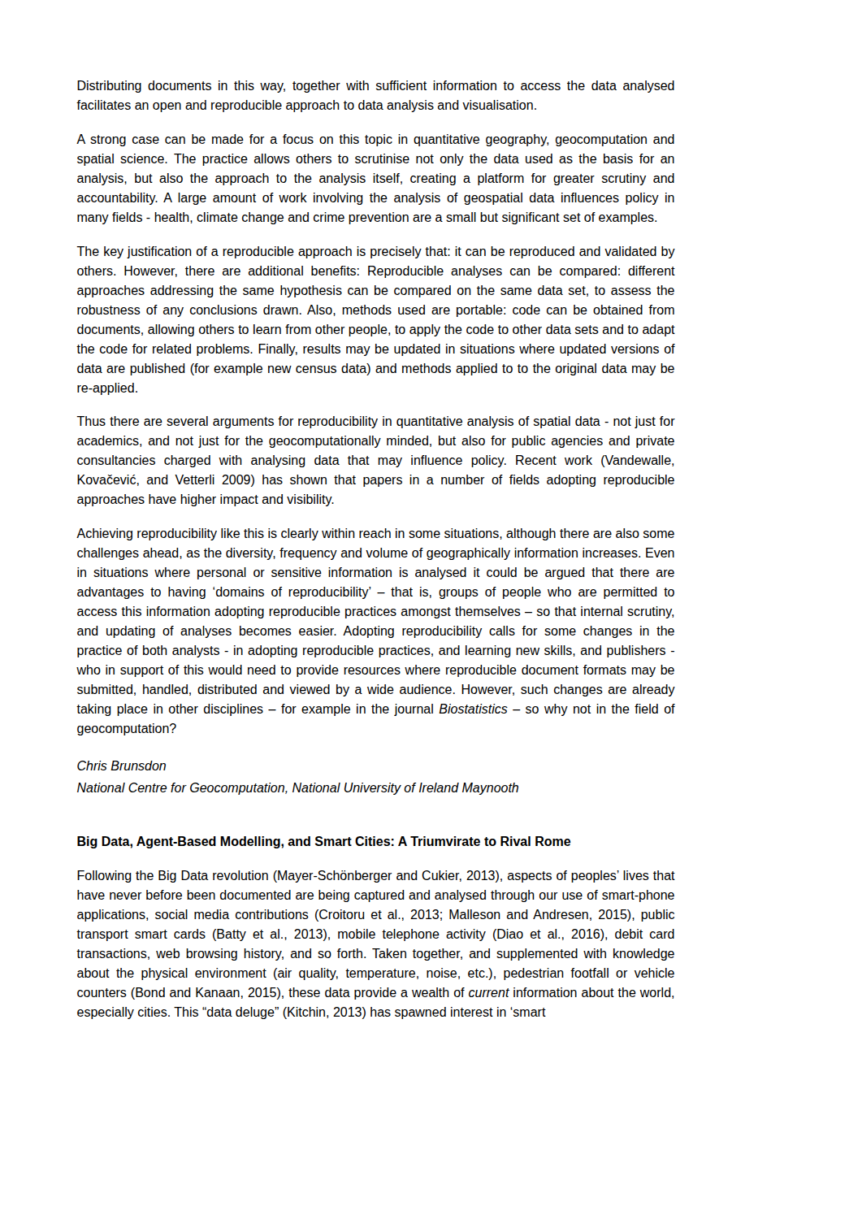Distributing documents in this way, together with sufficient information to access the data analysed facilitates an open and reproducible approach to data analysis and visualisation.
A strong case can be made for a focus on this topic in quantitative geography, geocomputation and spatial science. The practice allows others to scrutinise not only the data used as the basis for an analysis, but also the approach to the analysis itself, creating a platform for greater scrutiny and accountability. A large amount of work involving the analysis of geospatial data influences policy in many fields - health, climate change and crime prevention are a small but significant set of examples.
The key justification of a reproducible approach is precisely that: it can be reproduced and validated by others. However, there are additional benefits: Reproducible analyses can be compared: different approaches addressing the same hypothesis can be compared on the same data set, to assess the robustness of any conclusions drawn. Also, methods used are portable: code can be obtained from documents, allowing others to learn from other people, to apply the code to other data sets and to adapt the code for related problems. Finally, results may be updated in situations where updated versions of data are published (for example new census data) and methods applied to to the original data may be re-applied.
Thus there are several arguments for reproducibility in quantitative analysis of spatial data - not just for academics, and not just for the geocomputationally minded, but also for public agencies and private consultancies charged with analysing data that may influence policy. Recent work (Vandewalle, Kovačević, and Vetterli 2009) has shown that papers in a number of fields adopting reproducible approaches have higher impact and visibility.
Achieving reproducibility like this is clearly within reach in some situations, although there are also some challenges ahead, as the diversity, frequency and volume of geographically information increases. Even in situations where personal or sensitive information is analysed it could be argued that there are advantages to having ‘domains of reproducibility’ – that is, groups of people who are permitted to access this information adopting reproducible practices amongst themselves – so that internal scrutiny, and updating of analyses becomes easier. Adopting reproducibility calls for some changes in the practice of both analysts - in adopting reproducible practices, and learning new skills, and publishers - who in support of this would need to provide resources where reproducible document formats may be submitted, handled, distributed and viewed by a wide audience. However, such changes are already taking place in other disciplines – for example in the journal Biostatistics – so why not in the field of geocomputation?
Chris Brunsdon
National Centre for Geocomputation, National University of Ireland Maynooth
Big Data, Agent-Based Modelling, and Smart Cities: A Triumvirate to Rival Rome
Following the Big Data revolution (Mayer-Schönberger and Cukier, 2013), aspects of peoples’ lives that have never before been documented are being captured and analysed through our use of smart-phone applications, social media contributions (Croitoru et al., 2013; Malleson and Andresen, 2015), public transport smart cards (Batty et al., 2013), mobile telephone activity (Diao et al., 2016), debit card transactions, web browsing history, and so forth. Taken together, and supplemented with knowledge about the physical environment (air quality, temperature, noise, etc.), pedestrian footfall or vehicle counters (Bond and Kanaan, 2015), these data provide a wealth of current information about the world, especially cities. This “data deluge” (Kitchin, 2013) has spawned interest in ‘smart